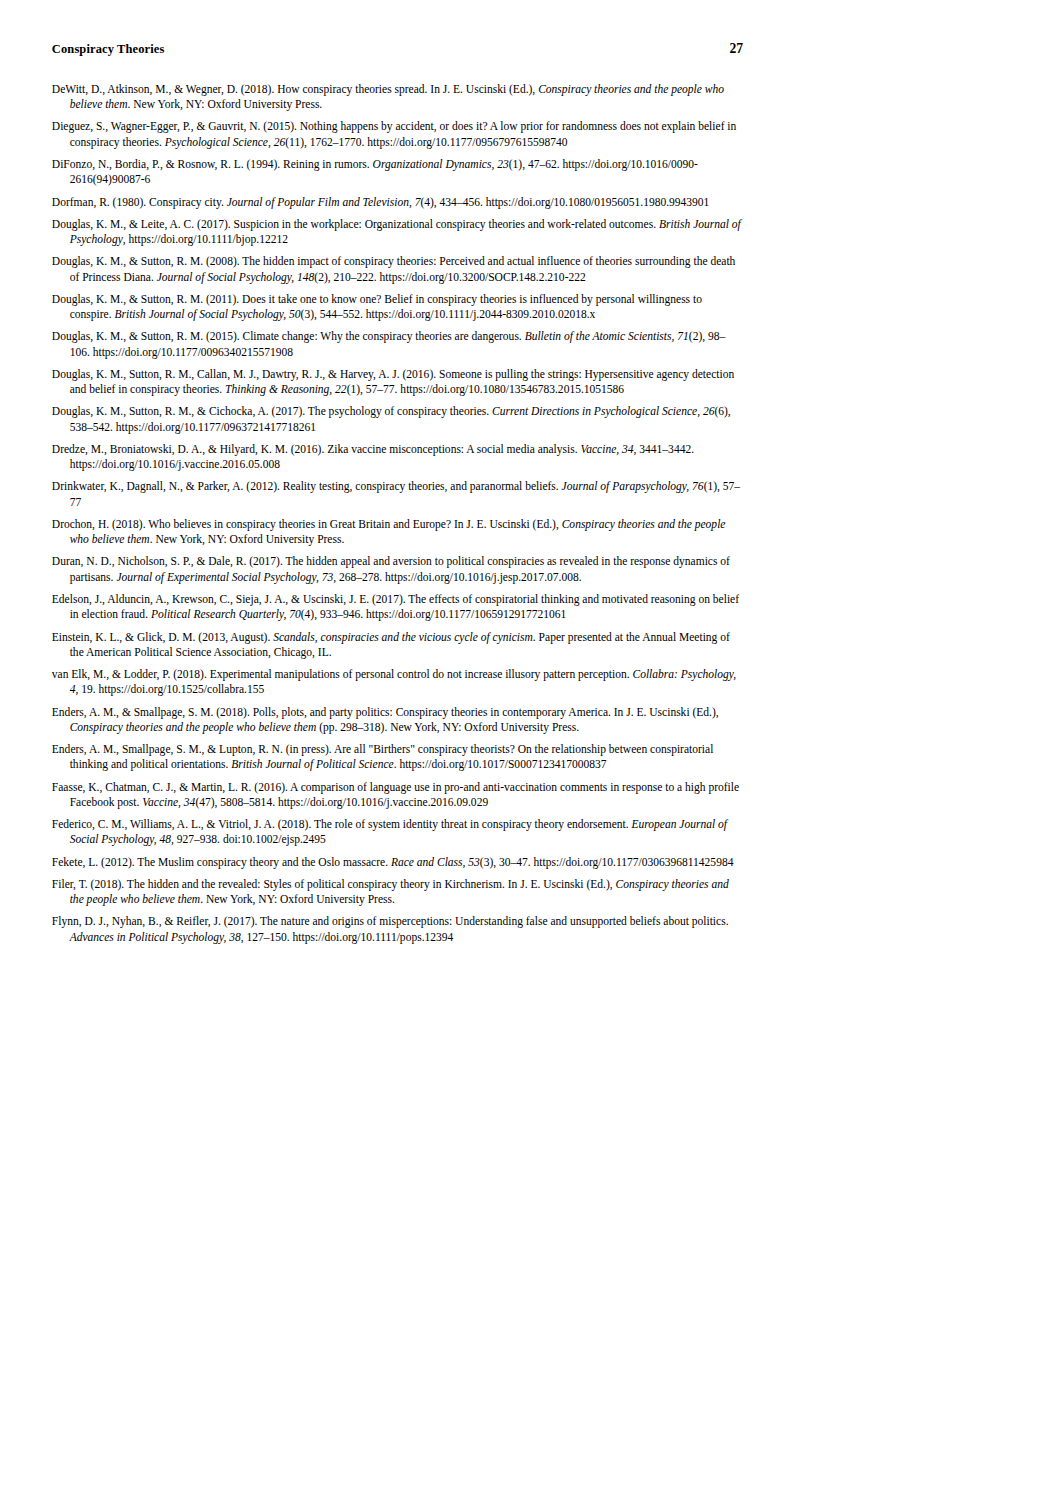Conspiracy Theories 27
DeWitt, D., Atkinson, M., & Wegner, D. (2018). How conspiracy theories spread. In J. E. Uscinski (Ed.), Conspiracy theories and the people who believe them. New York, NY: Oxford University Press.
Dieguez, S., Wagner-Egger, P., & Gauvrit, N. (2015). Nothing happens by accident, or does it? A low prior for randomness does not explain belief in conspiracy theories. Psychological Science, 26(11), 1762–1770. https://doi.org/10.1177/0956797615598740
DiFonzo, N., Bordia, P., & Rosnow, R. L. (1994). Reining in rumors. Organizational Dynamics, 23(1), 47–62. https://doi.org/10.1016/0090-2616(94)90087-6
Dorfman, R. (1980). Conspiracy city. Journal of Popular Film and Television, 7(4), 434–456. https://doi.org/10.1080/01956051.1980.9943901
Douglas, K. M., & Leite, A. C. (2017). Suspicion in the workplace: Organizational conspiracy theories and work-related outcomes. British Journal of Psychology, https://doi.org/10.1111/bjop.12212
Douglas, K. M., & Sutton, R. M. (2008). The hidden impact of conspiracy theories: Perceived and actual influence of theories surrounding the death of Princess Diana. Journal of Social Psychology, 148(2), 210–222. https://doi.org/10.3200/SOCP.148.2.210-222
Douglas, K. M., & Sutton, R. M. (2011). Does it take one to know one? Belief in conspiracy theories is influenced by personal willingness to conspire. British Journal of Social Psychology, 50(3), 544–552. https://doi.org/10.1111/j.2044-8309.2010.02018.x
Douglas, K. M., & Sutton, R. M. (2015). Climate change: Why the conspiracy theories are dangerous. Bulletin of the Atomic Scientists, 71(2), 98–106. https://doi.org/10.1177/0096340215571908
Douglas, K. M., Sutton, R. M., Callan, M. J., Dawtry, R. J., & Harvey, A. J. (2016). Someone is pulling the strings: Hypersensitive agency detection and belief in conspiracy theories. Thinking & Reasoning, 22(1), 57–77. https://doi.org/10.1080/13546783.2015.1051586
Douglas, K. M., Sutton, R. M., & Cichocka, A. (2017). The psychology of conspiracy theories. Current Directions in Psychological Science, 26(6), 538–542. https://doi.org/10.1177/0963721417718261
Dredze, M., Broniatowski, D. A., & Hilyard, K. M. (2016). Zika vaccine misconceptions: A social media analysis. Vaccine, 34, 3441–3442. https://doi.org/10.1016/j.vaccine.2016.05.008
Drinkwater, K., Dagnall, N., & Parker, A. (2012). Reality testing, conspiracy theories, and paranormal beliefs. Journal of Parapsychology, 76(1), 57–77
Drochon, H. (2018). Who believes in conspiracy theories in Great Britain and Europe? In J. E. Uscinski (Ed.), Conspiracy theories and the people who believe them. New York, NY: Oxford University Press.
Duran, N. D., Nicholson, S. P., & Dale, R. (2017). The hidden appeal and aversion to political conspiracies as revealed in the response dynamics of partisans. Journal of Experimental Social Psychology, 73, 268–278. https://doi.org/10.1016/j.jesp.2017.07.008.
Edelson, J., Alduncin, A., Krewson, C., Sieja, J. A., & Uscinski, J. E. (2017). The effects of conspiratorial thinking and motivated reasoning on belief in election fraud. Political Research Quarterly, 70(4), 933–946. https://doi.org/10.1177/1065912917721061
Einstein, K. L., & Glick, D. M. (2013, August). Scandals, conspiracies and the vicious cycle of cynicism. Paper presented at the Annual Meeting of the American Political Science Association, Chicago, IL.
van Elk, M., & Lodder, P. (2018). Experimental manipulations of personal control do not increase illusory pattern perception. Collabra: Psychology, 4, 19. https://doi.org/10.1525/collabra.155
Enders, A. M., & Smallpage, S. M. (2018). Polls, plots, and party politics: Conspiracy theories in contemporary America. In J. E. Uscinski (Ed.), Conspiracy theories and the people who believe them (pp. 298–318). New York, NY: Oxford University Press.
Enders, A. M., Smallpage, S. M., & Lupton, R. N. (in press). Are all "Birthers" conspiracy theorists? On the relationship between conspiratorial thinking and political orientations. British Journal of Political Science. https://doi.org/10.1017/S0007123417000837
Faasse, K., Chatman, C. J., & Martin, L. R. (2016). A comparison of language use in pro-and anti-vaccination comments in response to a high profile Facebook post. Vaccine, 34(47), 5808–5814. https://doi.org/10.1016/j.vaccine.2016.09.029
Federico, C. M., Williams, A. L., & Vitriol, J. A. (2018). The role of system identity threat in conspiracy theory endorsement. European Journal of Social Psychology, 48, 927–938. doi:10.1002/ejsp.2495
Fekete, L. (2012). The Muslim conspiracy theory and the Oslo massacre. Race and Class, 53(3), 30–47. https://doi.org/10.1177/0306396811425984
Filer, T. (2018). The hidden and the revealed: Styles of political conspiracy theory in Kirchnerism. In J. E. Uscinski (Ed.), Conspiracy theories and the people who believe them. New York, NY: Oxford University Press.
Flynn, D. J., Nyhan, B., & Reifler, J. (2017). The nature and origins of misperceptions: Understanding false and unsupported beliefs about politics. Advances in Political Psychology, 38, 127–150. https://doi.org/10.1111/pops.12394